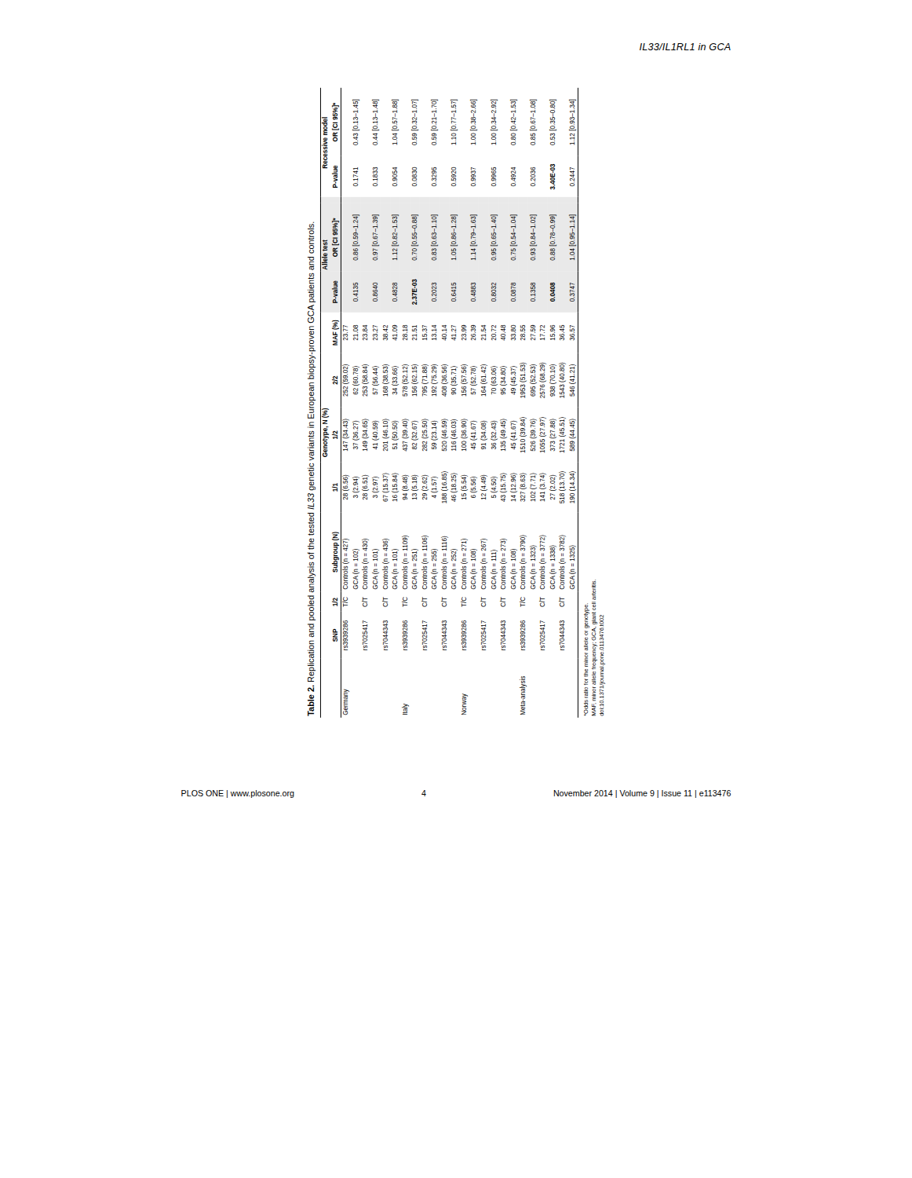IL33/IL1RL1 in GCA
Table 2. Replication and pooled analysis of the tested IL33 genetic variants in European biopsy-proven GCA patients and controls.
| | | Genotype, N (%) | | Allele test | Recessive model |
| --- | --- | --- | --- | --- | --- |
| | SNP | 1/2 | Subgroup (N) | 1/1 | 1/2 | 2/2 | MAF (%) | P-value | OR [CI 95%]* | | P-value | OR [CI 95%]* |
| Germany | rs3939286 | T/C | Controls (n = 427) | 28 (6.56) | 147 (34.43) | 252 (59.02) | 23.77 | | | | | |
| | | | GCA (n = 102) | 3 (2.94) | 37 (36.27) | 62 (60.78) | 21.08 | 0.4135 | 0.86 [0.59–1.24] | | 0.1741 | 0.43 [0.13–1.45] |
| | rs7025417 | C/T | Controls (n = 430) | 28 (6.51) | 149 (34.65) | 253 (58.84) | 23.84 | | | | | |
| | | | GCA (n = 101) | 3 (2.97) | 41 (40.59) | 57 (56.44) | 23.27 | 0.8640 | 0.97 [0.67–1.39] | | 0.1833 | 0.44 [0.13–1.48] |
| | rs7044343 | C/T | Controls (n = 436) | 67 (15.37) | 201 (46.10) | 168 (38.53) | 38.42 | | | | | |
| | | | GCA (n = 101) | 16 (15.84) | 51 (50.50) | 34 (33.66) | 41.09 | 0.4828 | 1.12 [0.82–1.53] | | 0.9054 | 1.04 [0.57–1.88] |
| Italy | rs3939286 | T/C | Controls (n = 1109) | 94 (8.48) | 437 (39.40) | 578 (52.12) | 28.18 | | | | | |
| | | | GCA (n = 251) | 13 (5.18) | 82 (32.67) | 156 (62.15) | 21.51 | 2.37E-03 | 0.70 [0.55–0.88] | | 0.0830 | 0.59 [0.32–1.07] |
| | rs7025417 | C/T | Controls (n = 1106) | 29 (2.62) | 282 (25.50) | 795 (71.88) | 15.37 | | | | | |
| | | | GCA (n = 255) | 4 (1.57) | 59 (23.14) | 192 (75.29) | 13.14 | 0.2023 | 0.83 [0.63–1.10] | | 0.3295 | 0.59 [0.21–1.70] |
| | rs7044343 | C/T | Controls (n = 1116) | 188 (16.85) | 520 (46.59) | 408 (36.56) | 40.14 | | | | | |
| | | | GCA (n = 252) | 46 (18.25) | 116 (46.03) | 90 (35.71) | 41.27 | 0.6415 | 1.05 [0.86–1.28] | | 0.5920 | 1.10 [0.77–1.57] |
| Norway | rs3939286 | T/C | Controls (n = 271) | 15 (5.54) | 100 (36.90) | 156 (57.56) | 23.99 | | | | | |
| | | | GCA (n = 108) | 6 (5.56) | 45 (41.67) | 57 (52.78) | 26.39 | 0.4883 | 1.14 [0.79–1.63] | | 0.9937 | 1.00 [0.38–2.66] |
| | rs7025417 | C/T | Controls (n = 267) | 12 (4.49) | 91 (34.08) | 164 (61.42) | 21.54 | | | | | |
| | | | GCA (n = 111) | 5 (4.50) | 36 (32.43) | 70 (63.06) | 20.72 | 0.8032 | 0.95 [0.65–1.40] | | 0.9965 | 1.00 [0.34–2.92] |
| | rs7044343 | C/T | Controls (n = 273) | 43 (15.75) | 135 (49.45) | 95 (34.80) | 40.48 | | | | | |
| | | | GCA (n = 108) | 14 (12.96) | 45 (41.67) | 49 (45.37) | 33.80 | 0.0878 | 0.75 [0.54–1.04] | | 0.4924 | 0.80 [0.42–1.53] |
| Meta-analysis | rs3939286 | T/C | Controls (n = 3790) | 327 (8.63) | 1510 (39.84) | 1953 (51.53) | 28.55 | | | | | |
| | | | GCA (n = 1323) | 102 (7.71) | 526 (39.76) | 695 (52.53) | 27.59 | 0.1358 | 0.93 [0.84–1.02] | | 0.2036 | 0.85 [0.67–1.08] |
| | rs7025417 | C/T | Controls (n = 3772) | 141 (3.74) | 1055 (27.97) | 2576 (68.29) | 17.72 | | | | | |
| | | | GCA (n = 1338) | 27 (2.02) | 373 (27.88) | 938 (70.10) | 15.96 | 0.0408 | 0.88 [0.78–0.99] | | 3.40E-03 | 0.53 [0.35–0.80] |
| | rs7044343 | C/T | Controls (n = 3782) | 518 (13.70) | 1721 (45.51) | 1543 (40.80) | 36.45 | | | | | |
| | | | GCA (n = 1325) | 190 (14.34) | 589 (44.45) | 546 (41.21) | 36.57 | 0.3747 | 1.04 [0.95–1.14] | | 0.2447 | 1.12 [0.93–1.34] |
*Odds ratio for the minor allele or genotype.
MAF, minor allele frequency; GCA, giant cell arteritis.
doi:10.1371/journal.pone.0113476.t002
PLOS ONE | www.plosone.org
4
November 2014 | Volume 9 | Issue 11 | e113476